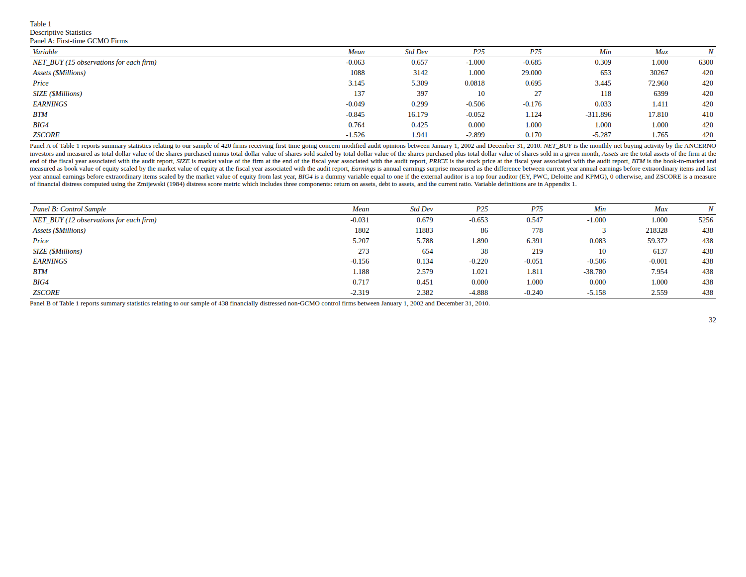Table 1
Descriptive Statistics
Panel A: First-time GCMO Firms
| Variable | Mean | Std Dev | P25 | P75 | Min | Max | N |
| --- | --- | --- | --- | --- | --- | --- | --- |
| NET_BUY (15 observations for each firm) | -0.063 | 0.657 | -1.000 | -0.685 | 0.309 | 1.000 | 6300 |
| Assets ($Millions) | 1088 | 3142 | 1.000 | 29.000 | 653 | 30267 | 420 |
| Price | 3.145 | 5.309 | 0.0818 | 0.695 | 3.445 | 72.960 | 420 |
| SIZE ($Millions) | 137 | 397 | 10 | 27 | 118 | 6399 | 420 |
| EARNINGS | -0.049 | 0.299 | -0.506 | -0.176 | 0.033 | 1.411 | 420 |
| BTM | -0.845 | 16.179 | -0.052 | 1.124 | -311.896 | 17.810 | 410 |
| BIG4 | 0.764 | 0.425 | 0.000 | 1.000 | 1.000 | 1.000 | 420 |
| ZSCORE | -1.526 | 1.941 | -2.899 | 0.170 | -5.287 | 1.765 | 420 |
Panel A of Table 1 reports summary statistics relating to our sample of 420 firms receiving first-time going concern modified audit opinions between January 1, 2002 and December 31, 2010. NET_BUY is the monthly net buying activity by the ANCERNO investors and measured as total dollar value of the shares purchased minus total dollar value of shares sold scaled by total dollar value of the shares purchased plus total dollar value of shares sold in a given month, Assets are the total assets of the firm at the end of the fiscal year associated with the audit report, SIZE is market value of the firm at the end of the fiscal year associated with the audit report, PRICE is the stock price at the fiscal year associated with the audit report, BTM is the book-to-market and measured as book value of equity scaled by the market value of equity at the fiscal year associated with the audit report, Earnings is annual earnings surprise measured as the difference between current year annual earnings before extraordinary items and last year annual earnings before extraordinary items scaled by the market value of equity from last year, BIG4 is a dummy variable equal to one if the external auditor is a top four auditor (EY, PWC, Deloitte and KPMG), 0 otherwise, and ZSCORE is a measure of financial distress computed using the Zmijewski (1984) distress score metric which includes three components: return on assets, debt to assets, and the current ratio. Variable definitions are in Appendix 1.
| Panel B: Control Sample | Mean | Std Dev | P25 | P75 | Min | Max | N |
| --- | --- | --- | --- | --- | --- | --- | --- |
| NET_BUY (12 observations for each firm) | -0.031 | 0.679 | -0.653 | 0.547 | -1.000 | 1.000 | 5256 |
| Assets ($Millions) | 1802 | 11883 | 86 | 778 | 3 | 218328 | 438 |
| Price | 5.207 | 5.788 | 1.890 | 6.391 | 0.083 | 59.372 | 438 |
| SIZE ($Millions) | 273 | 654 | 38 | 219 | 10 | 6137 | 438 |
| EARNINGS | -0.156 | 0.134 | -0.220 | -0.051 | -0.506 | -0.001 | 438 |
| BTM | 1.188 | 2.579 | 1.021 | 1.811 | -38.780 | 7.954 | 438 |
| BIG4 | 0.717 | 0.451 | 0.000 | 1.000 | 0.000 | 1.000 | 438 |
| ZSCORE | -2.319 | 2.382 | -4.888 | -0.240 | -5.158 | 2.559 | 438 |
Panel B of Table 1 reports summary statistics relating to our sample of 438 financially distressed non-GCMO control firms between January 1, 2002 and December 31, 2010.
32